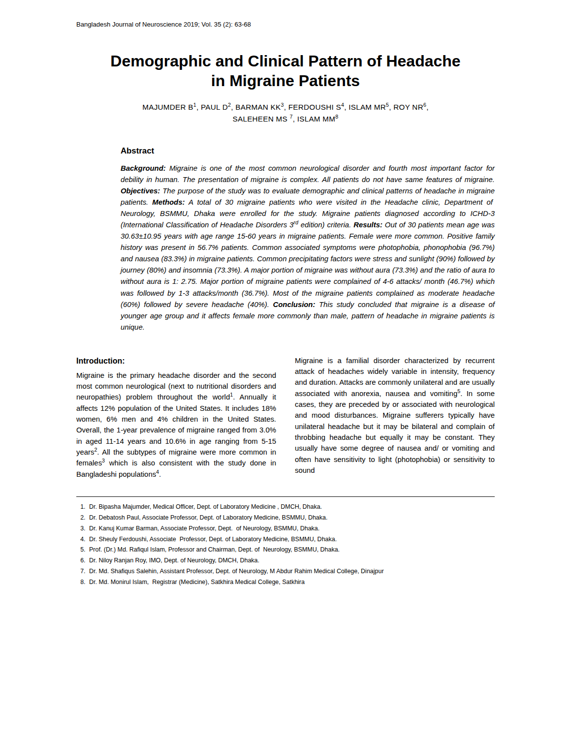Bangladesh Journal of Neuroscience 2019; Vol. 35 (2): 63-68
Demographic and Clinical Pattern of Headache
in Migraine Patients
MAJUMDER B1, PAUL D2, BARMAN KK3, FERDOUSHI S4, ISLAM MR5, ROY NR6,
SALEHEEN MS 7, ISLAM MM8
Abstract
Background: Migraine is one of the most common neurological disorder and fourth most important factor for debility in human. The presentation of migraine is complex. All patients do not have same features of migraine. Objectives: The purpose of the study was to evaluate demographic and clinical patterns of headache in migraine patients. Methods: A total of 30 migraine patients who were visited in the Headache clinic, Department of Neurology, BSMMU, Dhaka were enrolled for the study. Migraine patients diagnosed according to ICHD-3 (International Classification of Headache Disorders 3rd edition) criteria. Results: Out of 30 patients mean age was 30.63±10.95 years with age range 15-60 years in migraine patients. Female were more common. Positive family history was present in 56.7% patients. Common associated symptoms were photophobia, phonophobia (96.7%) and nausea (83.3%) in migraine patients. Common precipitating factors were stress and sunlight (90%) followed by journey (80%) and insomnia (73.3%). A major portion of migraine was without aura (73.3%) and the ratio of aura to without aura is 1: 2.75. Major portion of migraine patients were complained of 4-6 attacks/ month (46.7%) which was followed by 1-3 attacks/month (36.7%). Most of the migraine patients complained as moderate headache (60%) followed by severe headache (40%). Conclusion: This study concluded that migraine is a disease of younger age group and it affects female more commonly than male, pattern of headache in migraine patients is unique.
Introduction:
Migraine is the primary headache disorder and the second most common neurological (next to nutritional disorders and neuropathies) problem throughout the world1. Annually it affects 12% population of the United States. It includes 18% women, 6% men and 4% children in the United States. Overall, the 1-year prevalence of migraine ranged from 3.0% in aged 11-14 years and 10.6% in age ranging from 5-15 years2. All the subtypes of migraine were more common in females3 which is also consistent with the study done in Bangladeshi populations4.
Migraine is a familial disorder characterized by recurrent attack of headaches widely variable in intensity, frequency and duration. Attacks are commonly unilateral and are usually associated with anorexia, nausea and vomiting5. In some cases, they are preceded by or associated with neurological and mood disturbances. Migraine sufferers typically have unilateral headache but it may be bilateral and complain of throbbing headache but equally it may be constant. They usually have some degree of nausea and/ or vomiting and often have sensitivity to light (photophobia) or sensitivity to sound
Dr. Bipasha Majumder, Medical Officer, Dept. of Laboratory Medicine , DMCH, Dhaka.
Dr. Debatosh Paul, Associate Professor, Dept. of Laboratory Medicine, BSMMU, Dhaka.
Dr. Kanuj Kumar Barman, Associate Professor, Dept. of Neurology, BSMMU, Dhaka.
Dr. Sheuly Ferdoushi, Associate Professor, Dept. of Laboratory Medicine, BSMMU, Dhaka.
Prof. (Dr.) Md. Rafiqul Islam, Professor and Chairman, Dept. of Neurology, BSMMU, Dhaka.
Dr. Niloy Ranjan Roy, IMO, Dept. of Neurology, DMCH, Dhaka.
Dr. Md. Shafiqus Salehin, Assistant Professor, Dept. of Neurology, M Abdur Rahim Medical College, Dinajpur
Dr. Md. Monirul Islam, Registrar (Medicine), Satkhira Medical College, Satkhira